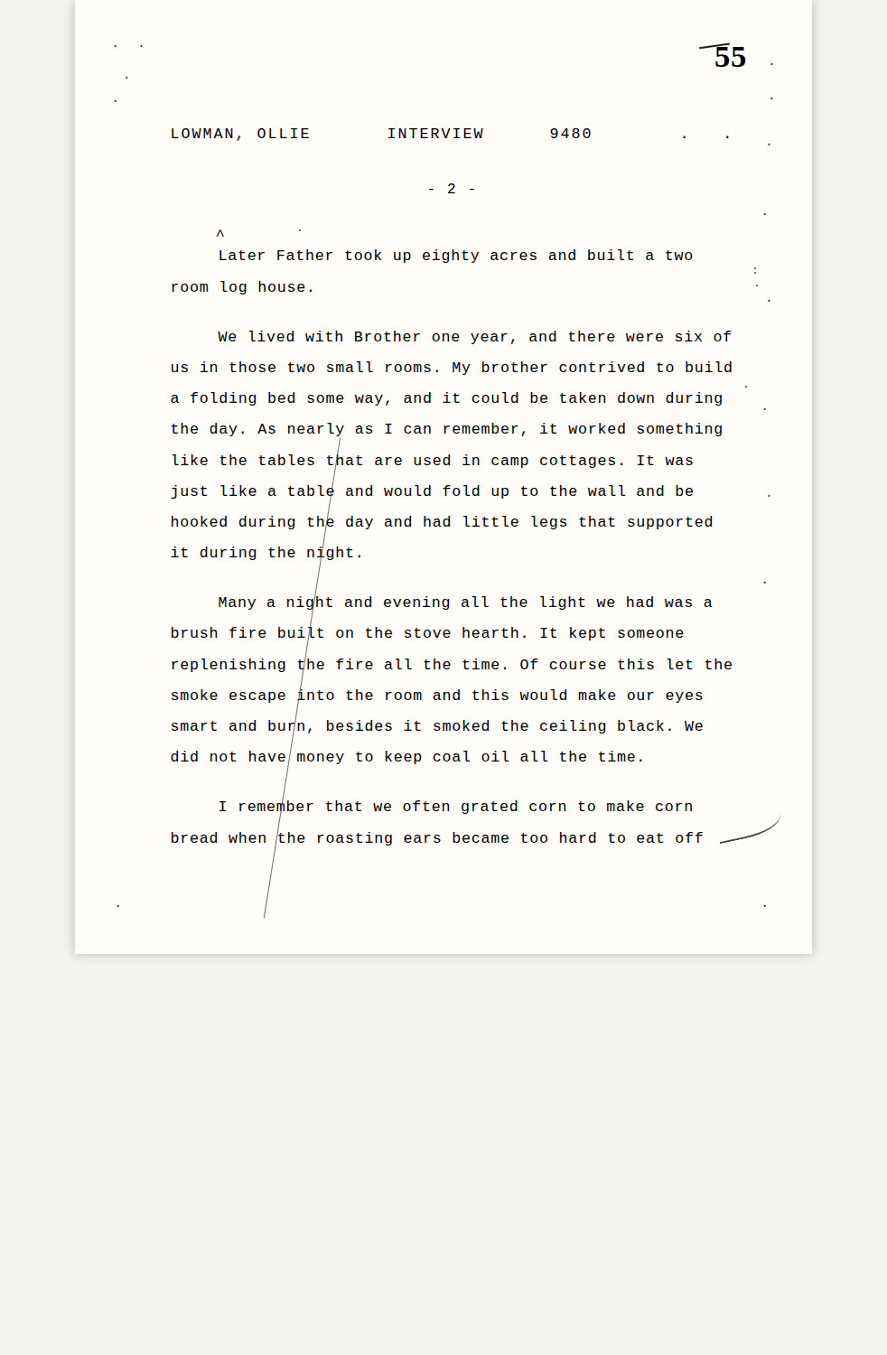. . . . . . . . . . . . . .
55
LOWMAN, OLLIE INTERVIEW 9480 . .
- 2 -
^ . : . .
Later Father took up eighty acres and built a two room log house.
We lived with Brother one year, and there were six of us in those two small rooms. My brother contrived to build a folding bed some way, and it could be taken down during the day. As nearly as I can remember, it worked something like the tables that are used in camp cottages. It was just like a table and would fold up to the wall and be hooked during the day and had little legs that supported it during the night.
Many a night and evening all the light we had was a brush fire built on the stove hearth. It kept someone replenishing the fire all the time. Of course this let the smoke escape into the room and this would make our eyes smart and burn, besides it smoked the ceiling black. We did not have money to keep coal oil all the time.
I remember that we often grated corn to make corn bread when the roasting ears became too hard to eat off